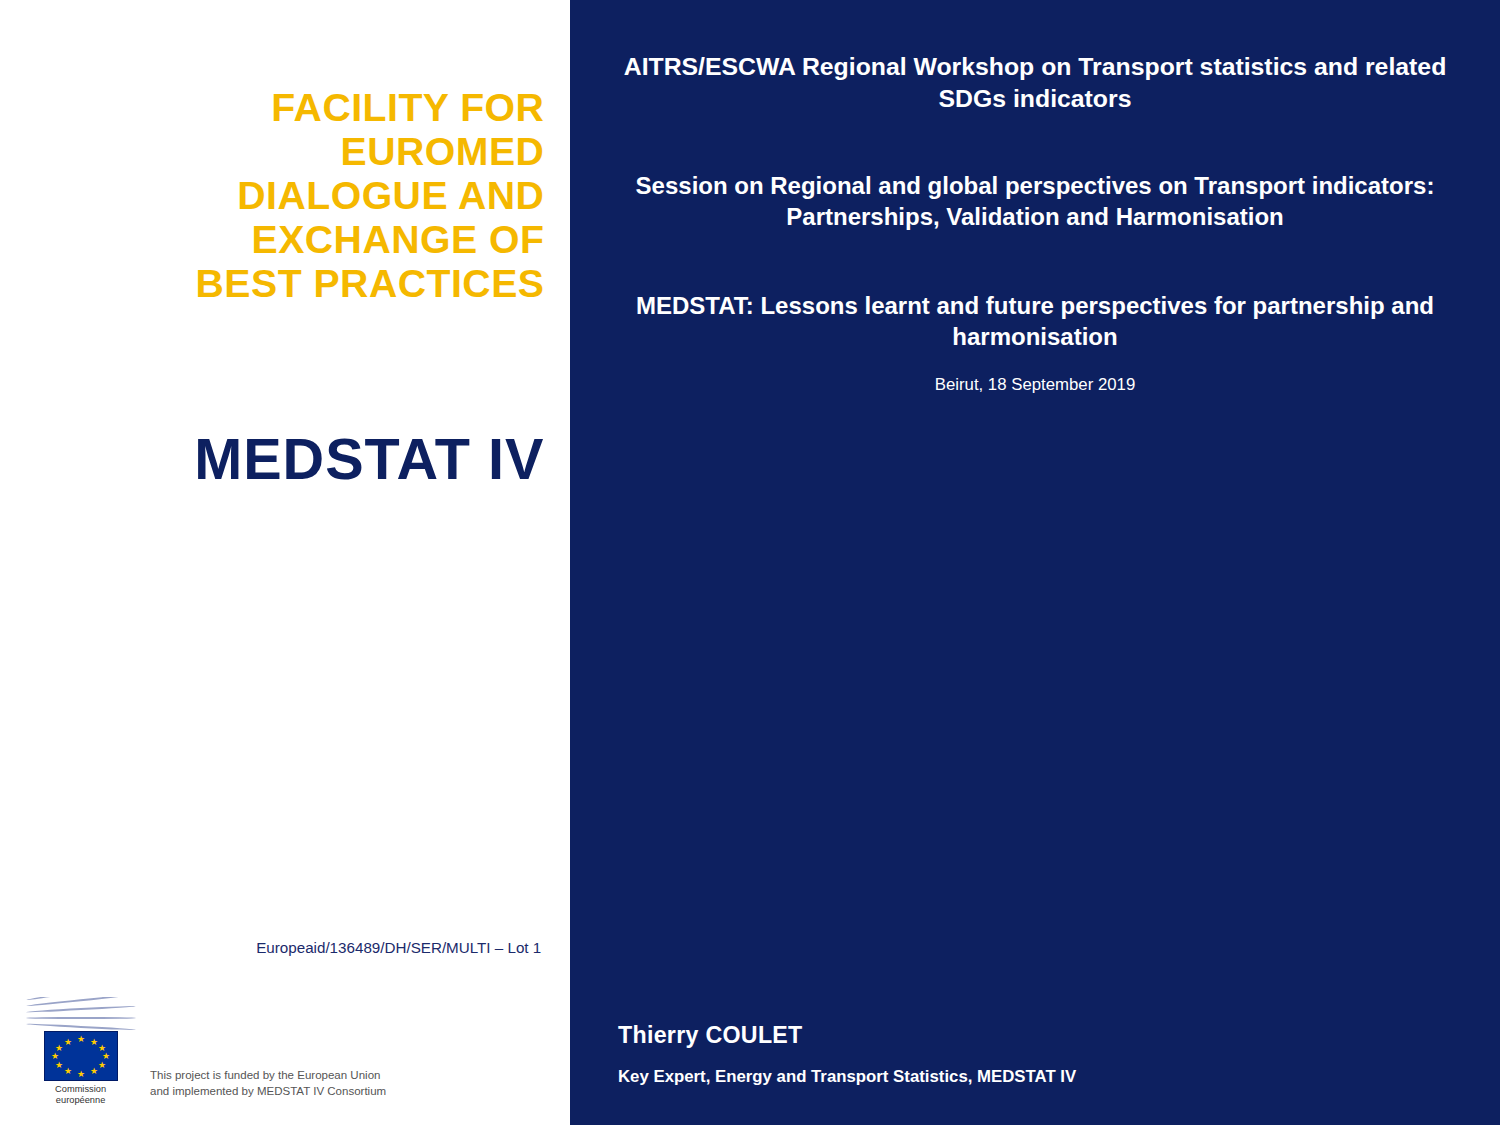FACILITY FOR
EUROMED
DIALOGUE AND
EXCHANGE OF
BEST PRACTICES
MEDSTAT IV
Europeaid/136489/DH/SER/MULTI – Lot 1
★ ★ ★ ★ ★ ★ ★ ★ ★ ★ ★ ★
Commission
européenne
This project is funded by the European Union
and implemented by MEDSTAT IV Consortium
AITRS/ESCWA Regional Workshop on Transport statistics and related SDGs indicators
Session on Regional and global perspectives on Transport indicators: Partnerships, Validation and Harmonisation
MEDSTAT: Lessons learnt and future perspectives for partnership and harmonisation
Beirut, 18 September 2019
Thierry COULET
Key Expert, Energy and Transport Statistics, MEDSTAT IV